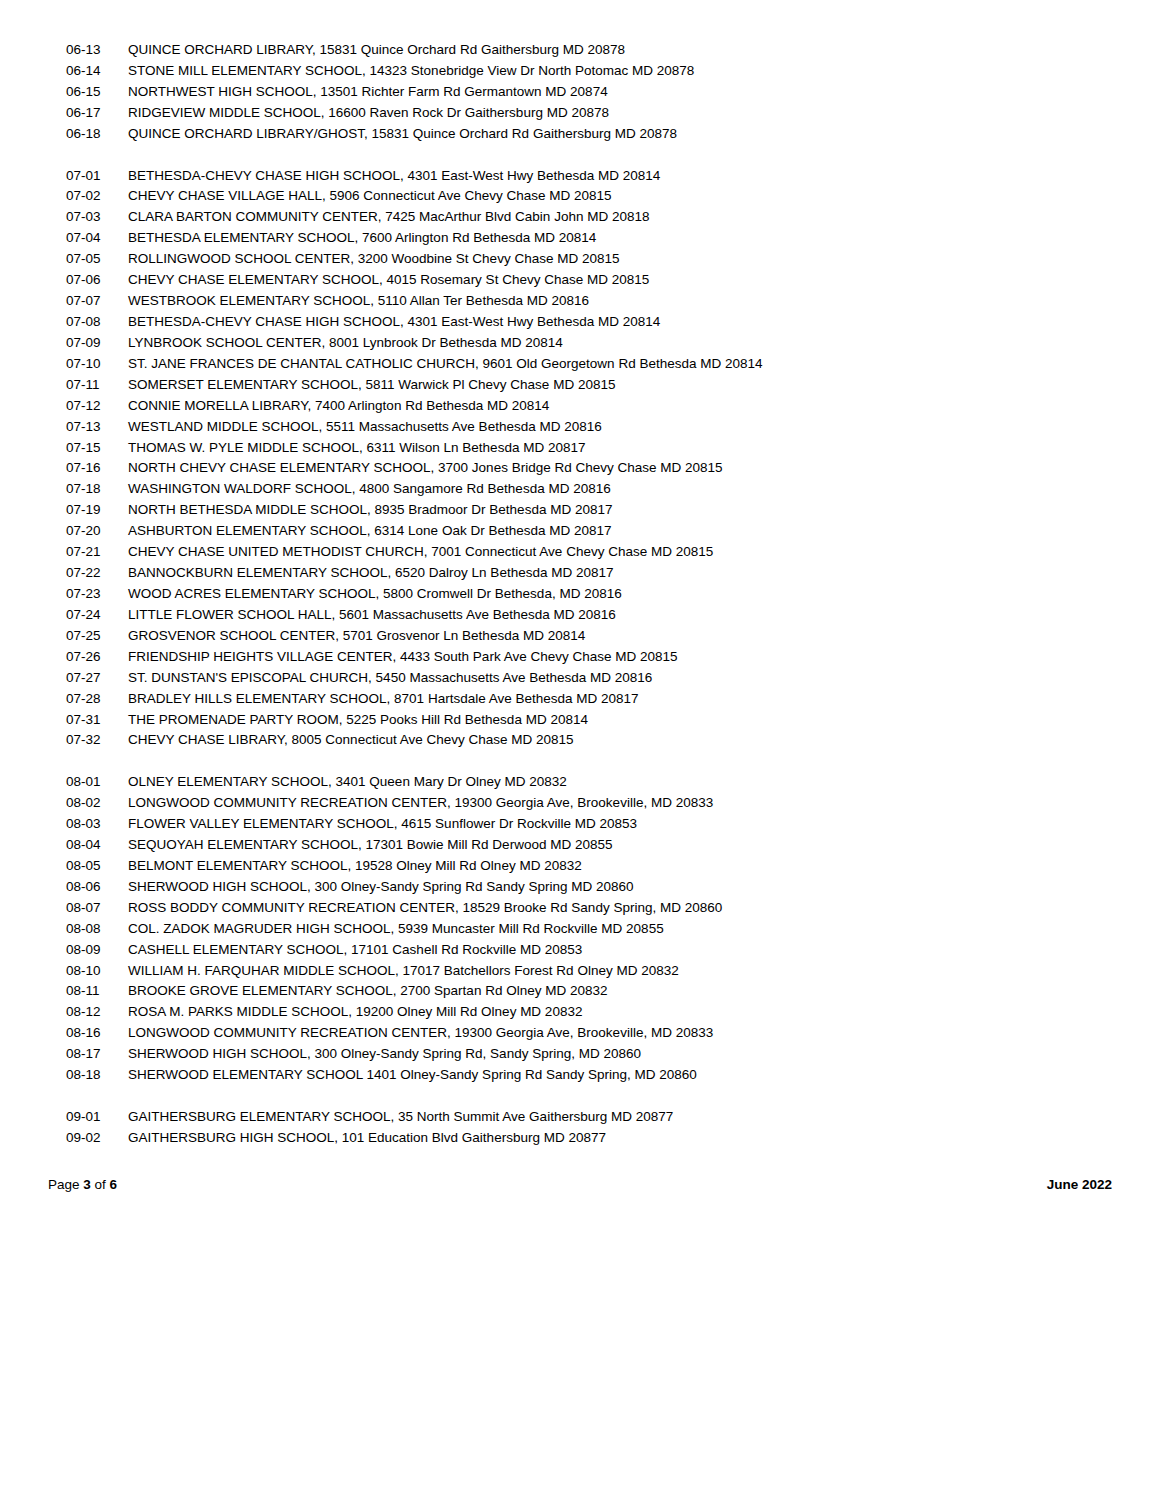| 06-13 | QUINCE ORCHARD LIBRARY, 15831 Quince Orchard Rd Gaithersburg MD 20878 |
| 06-14 | STONE MILL ELEMENTARY SCHOOL, 14323 Stonebridge View Dr North Potomac MD 20878 |
| 06-15 | NORTHWEST HIGH SCHOOL, 13501 Richter Farm Rd Germantown MD 20874 |
| 06-17 | RIDGEVIEW MIDDLE SCHOOL, 16600 Raven Rock Dr Gaithersburg MD 20878 |
| 06-18 | QUINCE ORCHARD LIBRARY/GHOST, 15831 Quince Orchard Rd Gaithersburg MD 20878 |
| 07-01 | BETHESDA-CHEVY CHASE HIGH SCHOOL, 4301 East-West Hwy Bethesda MD 20814 |
| 07-02 | CHEVY CHASE VILLAGE HALL, 5906 Connecticut Ave Chevy Chase MD 20815 |
| 07-03 | CLARA BARTON COMMUNITY CENTER, 7425 MacArthur Blvd Cabin John MD 20818 |
| 07-04 | BETHESDA ELEMENTARY SCHOOL, 7600 Arlington Rd Bethesda MD 20814 |
| 07-05 | ROLLINGWOOD SCHOOL CENTER, 3200 Woodbine St Chevy Chase MD 20815 |
| 07-06 | CHEVY CHASE ELEMENTARY SCHOOL, 4015 Rosemary St Chevy Chase MD 20815 |
| 07-07 | WESTBROOK ELEMENTARY SCHOOL, 5110 Allan Ter Bethesda MD 20816 |
| 07-08 | BETHESDA-CHEVY CHASE HIGH SCHOOL, 4301 East-West Hwy Bethesda MD 20814 |
| 07-09 | LYNBROOK SCHOOL CENTER, 8001 Lynbrook Dr Bethesda MD 20814 |
| 07-10 | ST. JANE FRANCES DE CHANTAL CATHOLIC CHURCH, 9601 Old Georgetown Rd Bethesda MD 20814 |
| 07-11 | SOMERSET ELEMENTARY SCHOOL, 5811 Warwick Pl Chevy Chase MD 20815 |
| 07-12 | CONNIE MORELLA LIBRARY, 7400 Arlington Rd Bethesda MD 20814 |
| 07-13 | WESTLAND MIDDLE SCHOOL, 5511 Massachusetts Ave Bethesda MD 20816 |
| 07-15 | THOMAS W. PYLE MIDDLE SCHOOL, 6311 Wilson Ln Bethesda MD 20817 |
| 07-16 | NORTH CHEVY CHASE ELEMENTARY SCHOOL, 3700 Jones Bridge Rd Chevy Chase MD 20815 |
| 07-18 | WASHINGTON WALDORF SCHOOL, 4800 Sangamore Rd Bethesda MD 20816 |
| 07-19 | NORTH BETHESDA MIDDLE SCHOOL, 8935 Bradmoor Dr Bethesda MD 20817 |
| 07-20 | ASHBURTON ELEMENTARY SCHOOL, 6314 Lone Oak Dr Bethesda MD 20817 |
| 07-21 | CHEVY CHASE UNITED METHODIST CHURCH, 7001 Connecticut Ave Chevy Chase MD 20815 |
| 07-22 | BANNOCKBURN ELEMENTARY SCHOOL, 6520 Dalroy Ln Bethesda MD 20817 |
| 07-23 | WOOD ACRES ELEMENTARY SCHOOL, 5800 Cromwell Dr Bethesda, MD 20816 |
| 07-24 | LITTLE FLOWER SCHOOL HALL, 5601 Massachusetts Ave Bethesda MD 20816 |
| 07-25 | GROSVENOR SCHOOL CENTER, 5701 Grosvenor Ln Bethesda MD 20814 |
| 07-26 | FRIENDSHIP HEIGHTS VILLAGE CENTER, 4433 South Park Ave Chevy Chase MD 20815 |
| 07-27 | ST. DUNSTAN'S EPISCOPAL CHURCH, 5450 Massachusetts Ave Bethesda MD 20816 |
| 07-28 | BRADLEY HILLS ELEMENTARY SCHOOL, 8701 Hartsdale Ave Bethesda MD 20817 |
| 07-31 | THE PROMENADE PARTY ROOM, 5225 Pooks Hill Rd Bethesda MD 20814 |
| 07-32 | CHEVY CHASE LIBRARY, 8005 Connecticut Ave Chevy Chase MD 20815 |
| 08-01 | OLNEY ELEMENTARY SCHOOL, 3401 Queen Mary Dr Olney MD 20832 |
| 08-02 | LONGWOOD COMMUNITY RECREATION CENTER, 19300 Georgia Ave, Brookeville, MD 20833 |
| 08-03 | FLOWER VALLEY ELEMENTARY SCHOOL, 4615 Sunflower Dr Rockville MD 20853 |
| 08-04 | SEQUOYAH ELEMENTARY SCHOOL, 17301 Bowie Mill Rd Derwood MD 20855 |
| 08-05 | BELMONT ELEMENTARY SCHOOL, 19528 Olney Mill Rd Olney MD 20832 |
| 08-06 | SHERWOOD HIGH SCHOOL, 300 Olney-Sandy Spring Rd Sandy Spring MD 20860 |
| 08-07 | ROSS BODDY COMMUNITY RECREATION CENTER, 18529 Brooke Rd Sandy Spring, MD 20860 |
| 08-08 | COL. ZADOK MAGRUDER HIGH SCHOOL, 5939 Muncaster Mill Rd Rockville MD 20855 |
| 08-09 | CASHELL ELEMENTARY SCHOOL, 17101 Cashell Rd Rockville MD 20853 |
| 08-10 | WILLIAM H. FARQUHAR MIDDLE SCHOOL, 17017 Batchellors Forest Rd Olney MD 20832 |
| 08-11 | BROOKE GROVE ELEMENTARY SCHOOL, 2700 Spartan Rd Olney MD 20832 |
| 08-12 | ROSA M. PARKS MIDDLE SCHOOL, 19200 Olney Mill Rd Olney MD 20832 |
| 08-16 | LONGWOOD COMMUNITY RECREATION CENTER, 19300 Georgia Ave, Brookeville, MD 20833 |
| 08-17 | SHERWOOD HIGH SCHOOL, 300 Olney-Sandy Spring Rd, Sandy Spring, MD 20860 |
| 08-18 | SHERWOOD ELEMENTARY SCHOOL 1401 Olney-Sandy Spring Rd Sandy Spring, MD 20860 |
| 09-01 | GAITHERSBURG ELEMENTARY SCHOOL, 35 North Summit Ave Gaithersburg MD 20877 |
| 09-02 | GAITHERSBURG HIGH SCHOOL, 101 Education Blvd Gaithersburg MD 20877 |
Page 3 of 6
June 2022